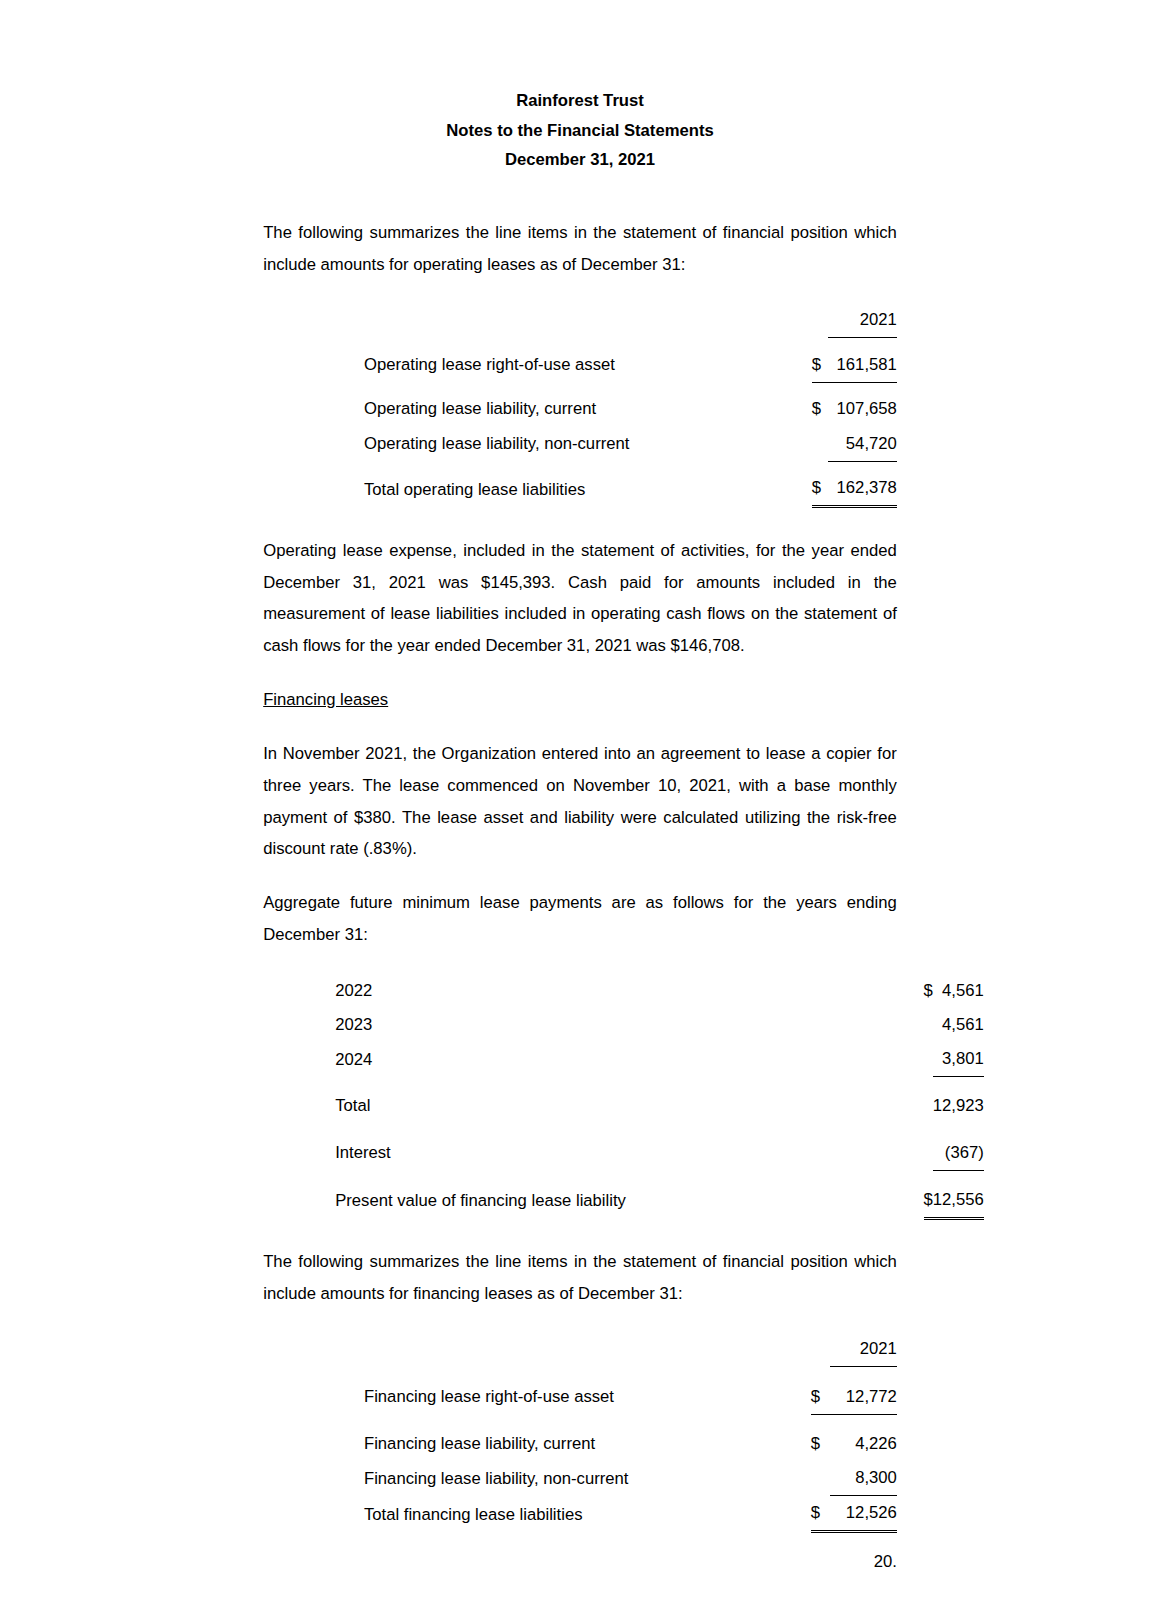Rainforest Trust
Notes to the Financial Statements
December 31, 2021
The following summarizes the line items in the statement of financial position which include amounts for operating leases as of December 31:
| | | 2021 |
| Operating lease right-of-use asset | $ | 161,581 |
| Operating lease liability, current | $ | 107,658 |
| Operating lease liability, non-current | | 54,720 |
| Total operating lease liabilities | $ | 162,378 |
Operating lease expense, included in the statement of activities, for the year ended December 31, 2021 was $145,393. Cash paid for amounts included in the measurement of lease liabilities included in operating cash flows on the statement of cash flows for the year ended December 31, 2021 was $146,708.
Financing leases
In November 2021, the Organization entered into an agreement to lease a copier for three years. The lease commenced on November 10, 2021, with a base monthly payment of $380. The lease asset and liability were calculated utilizing the risk-free discount rate (.83%).
Aggregate future minimum lease payments are as follows for the years ending December 31:
| 2022 | $ | 4,561 |
| 2023 | | 4,561 |
| 2024 | | 3,801 |
| Total | | 12,923 |
| Interest | | (367) |
| Present value of financing lease liability | $ | 12,556 |
The following summarizes the line items in the statement of financial position which include amounts for financing leases as of December 31:
| | | 2021 |
| Financing lease right-of-use asset | $ | 12,772 |
| Financing lease liability, current | $ | 4,226 |
| Financing lease liability, non-current | | 8,300 |
| Total financing lease liabilities | $ | 12,526 |
20.